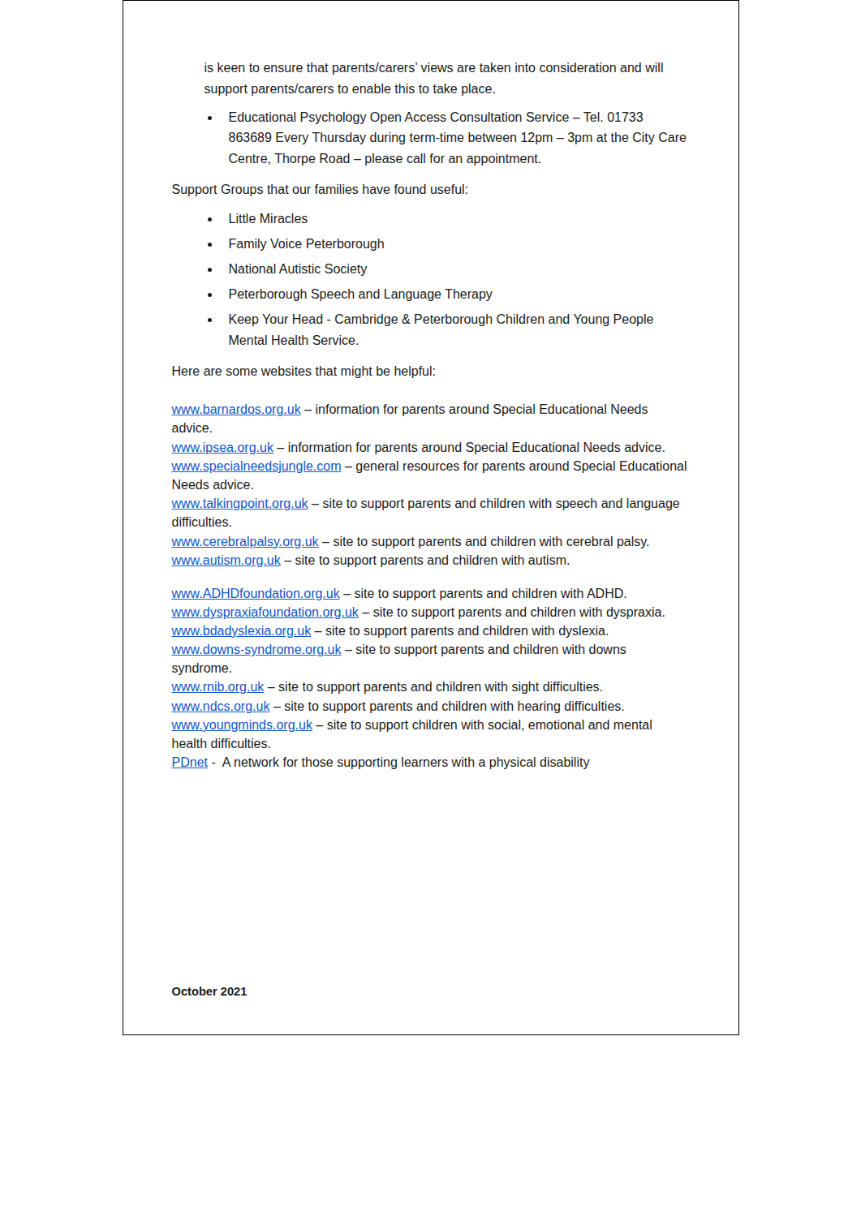is keen to ensure that parents/carers’ views are taken into consideration and will support parents/carers to enable this to take place.
Educational Psychology Open Access Consultation Service – Tel. 01733 863689 Every Thursday during term-time between 12pm – 3pm at the City Care Centre, Thorpe Road – please call for an appointment.
Support Groups that our families have found useful:
Little Miracles
Family Voice Peterborough
National Autistic Society
Peterborough Speech and Language Therapy
Keep Your Head - Cambridge & Peterborough Children and Young People Mental Health Service.
Here are some websites that might be helpful:
www.barnardos.org.uk – information for parents around Special Educational Needs advice.
www.ipsea.org.uk – information for parents around Special Educational Needs advice.
www.specialneedsjungle.com – general resources for parents around Special Educational Needs advice.
www.talkingpoint.org.uk – site to support parents and children with speech and language difficulties.
www.cerebralpalsy.org.uk – site to support parents and children with cerebral palsy.
www.autism.org.uk – site to support parents and children with autism.
www.ADHDfoundation.org.uk – site to support parents and children with ADHD.
www.dyspraxiafoundation.org.uk – site to support parents and children with dyspraxia.
www.bdadyslexia.org.uk – site to support parents and children with dyslexia.
www.downs-syndrome.org.uk – site to support parents and children with downs syndrome.
www.rnib.org.uk – site to support parents and children with sight difficulties.
www.ndcs.org.uk – site to support parents and children with hearing difficulties.
www.youngminds.org.uk – site to support children with social, emotional and mental health difficulties.
PDnet - A network for those supporting learners with a physical disability
October 2021